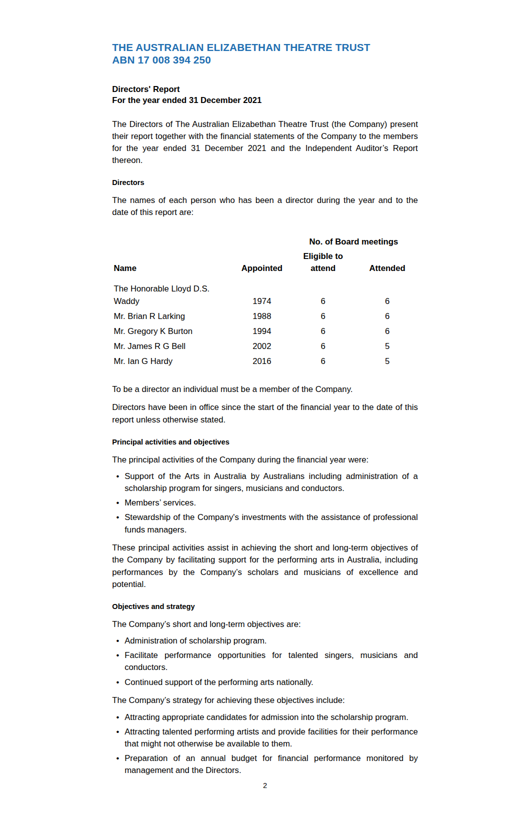THE AUSTRALIAN ELIZABETHAN THEATRE TRUST ABN 17 008 394 250
Directors' Report For the year ended 31 December 2021
The Directors of The Australian Elizabethan Theatre Trust (the Company) present their report together with the financial statements of the Company to the members for the year ended 31 December 2021 and the Independent Auditor’s Report thereon.
Directors
The names of each person who has been a director during the year and to the date of this report are:
| | | No. of Board meetings |
| --- | --- | --- |
| Name | Appointed | Eligible to attend | Attended |
| The Honorable Lloyd D.S. Waddy | 1974 | 6 | 6 |
| Mr. Brian R Larking | 1988 | 6 | 6 |
| Mr. Gregory K Burton | 1994 | 6 | 6 |
| Mr. James R G Bell | 2002 | 6 | 5 |
| Mr. Ian G Hardy | 2016 | 6 | 5 |
To be a director an individual must be a member of the Company.
Directors have been in office since the start of the financial year to the date of this report unless otherwise stated.
Principal activities and objectives
The principal activities of the Company during the financial year were:
Support of the Arts in Australia by Australians including administration of a scholarship program for singers, musicians and conductors.
Members’ services.
Stewardship of the Company's investments with the assistance of professional funds managers.
These principal activities assist in achieving the short and long-term objectives of the Company by facilitating support for the performing arts in Australia, including performances by the Company’s scholars and musicians of excellence and potential.
Objectives and strategy
The Company’s short and long-term objectives are:
Administration of scholarship program.
Facilitate performance opportunities for talented singers, musicians and conductors.
Continued support of the performing arts nationally.
The Company’s strategy for achieving these objectives include:
Attracting appropriate candidates for admission into the scholarship program.
Attracting talented performing artists and provide facilities for their performance that might not otherwise be available to them.
Preparation of an annual budget for financial performance monitored by management and the Directors.
2